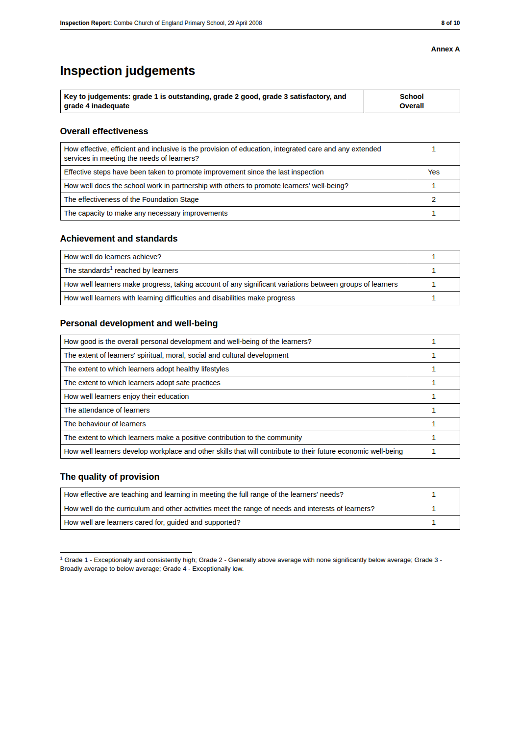Inspection Report: Combe Church of England Primary School, 29 April 2008
8 of 10
Annex A
Inspection judgements
| Key to judgements: grade 1 is outstanding, grade 2 good, grade 3 satisfactory, and grade 4 inadequate | School Overall |
Overall effectiveness
| How effective, efficient and inclusive is the provision of education, integrated care and any extended services in meeting the needs of learners? | 1 |
| Effective steps have been taken to promote improvement since the last inspection | Yes |
| How well does the school work in partnership with others to promote learners' well-being? | 1 |
| The effectiveness of the Foundation Stage | 2 |
| The capacity to make any necessary improvements | 1 |
Achievement and standards
| How well do learners achieve? | 1 |
| The standards 1 reached by learners | 1 |
| How well learners make progress, taking account of any significant variations between groups of learners | 1 |
| How well learners with learning difficulties and disabilities make progress | 1 |
Personal development and well-being
| How good is the overall personal development and well-being of the learners? | 1 |
| The extent of learners' spiritual, moral, social and cultural development | 1 |
| The extent to which learners adopt healthy lifestyles | 1 |
| The extent to which learners adopt safe practices | 1 |
| How well learners enjoy their education | 1 |
| The attendance of learners | 1 |
| The behaviour of learners | 1 |
| The extent to which learners make a positive contribution to the community | 1 |
| How well learners develop workplace and other skills that will contribute to their future economic well-being | 1 |
The quality of provision
| How effective are teaching and learning in meeting the full range of the learners' needs? | 1 |
| How well do the curriculum and other activities meet the range of needs and interests of learners? | 1 |
| How well are learners cared for, guided and supported? | 1 |
1 Grade 1 - Exceptionally and consistently high; Grade 2 - Generally above average with none significantly below average; Grade 3 - Broadly average to below average; Grade 4 - Exceptionally low.